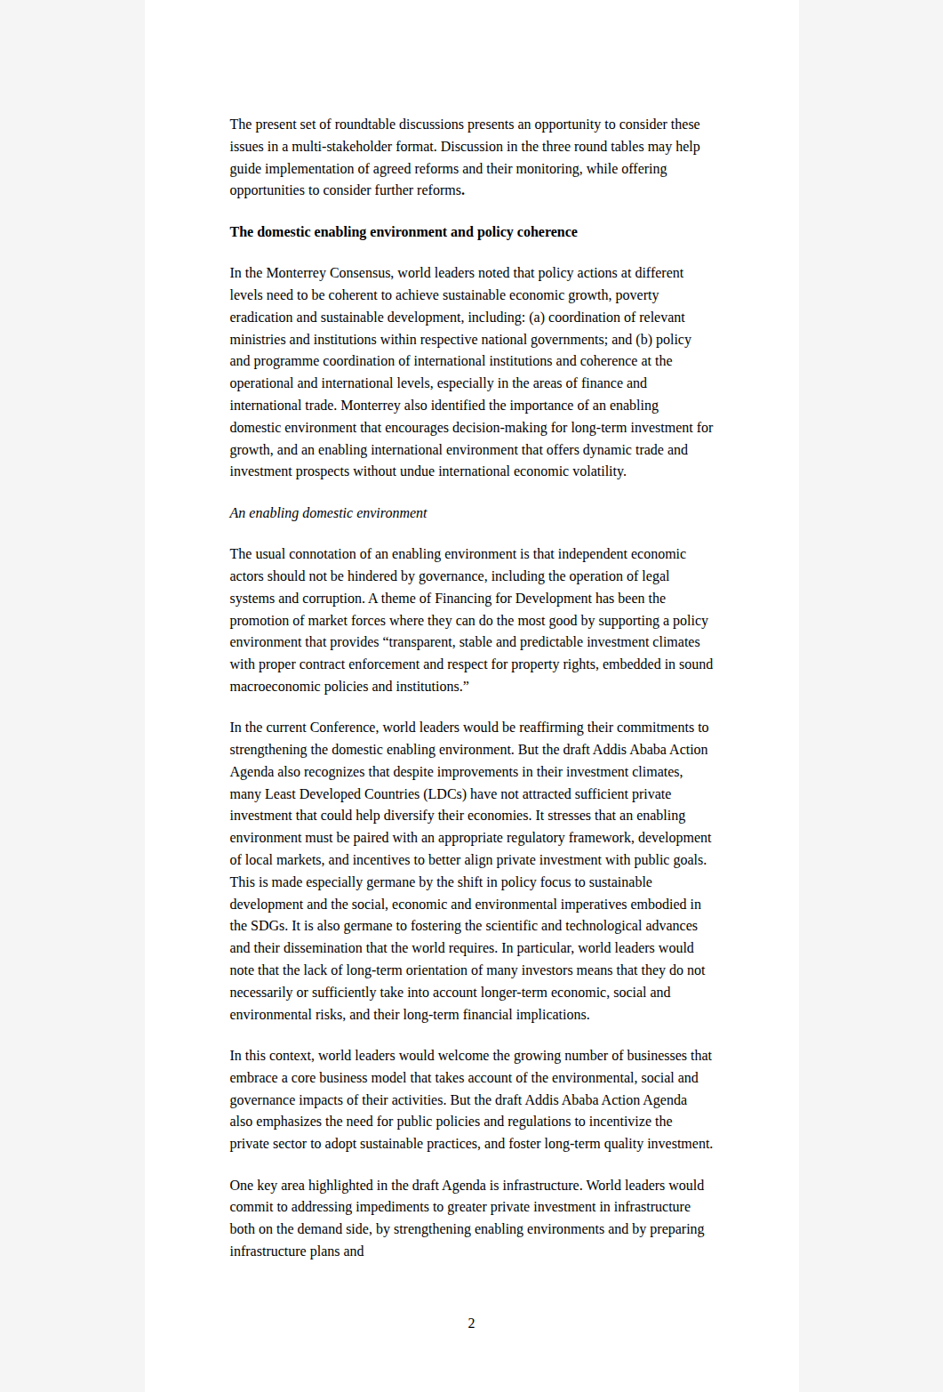The present set of roundtable discussions presents an opportunity to consider these issues in a multi-stakeholder format. Discussion in the three round tables may help guide implementation of agreed reforms and their monitoring, while offering opportunities to consider further reforms.
The domestic enabling environment and policy coherence
In the Monterrey Consensus, world leaders noted that policy actions at different levels need to be coherent to achieve sustainable economic growth, poverty eradication and sustainable development, including: (a) coordination of relevant ministries and institutions within respective national governments; and (b) policy and programme coordination of international institutions and coherence at the operational and international levels, especially in the areas of finance and international trade. Monterrey also identified the importance of an enabling domestic environment that encourages decision-making for long-term investment for growth, and an enabling international environment that offers dynamic trade and investment prospects without undue international economic volatility.
An enabling domestic environment
The usual connotation of an enabling environment is that independent economic actors should not be hindered by governance, including the operation of legal systems and corruption. A theme of Financing for Development has been the promotion of market forces where they can do the most good by supporting a policy environment that provides “transparent, stable and predictable investment climates with proper contract enforcement and respect for property rights, embedded in sound macroeconomic policies and institutions.”
In the current Conference, world leaders would be reaffirming their commitments to strengthening the domestic enabling environment. But the draft Addis Ababa Action Agenda also recognizes that despite improvements in their investment climates, many Least Developed Countries (LDCs) have not attracted sufficient private investment that could help diversify their economies. It stresses that an enabling environment must be paired with an appropriate regulatory framework, development of local markets, and incentives to better align private investment with public goals. This is made especially germane by the shift in policy focus to sustainable development and the social, economic and environmental imperatives embodied in the SDGs. It is also germane to fostering the scientific and technological advances and their dissemination that the world requires. In particular, world leaders would note that the lack of long-term orientation of many investors means that they do not necessarily or sufficiently take into account longer-term economic, social and environmental risks, and their long-term financial implications.
In this context, world leaders would welcome the growing number of businesses that embrace a core business model that takes account of the environmental, social and governance impacts of their activities. But the draft Addis Ababa Action Agenda also emphasizes the need for public policies and regulations to incentivize the private sector to adopt sustainable practices, and foster long-term quality investment.
One key area highlighted in the draft Agenda is infrastructure. World leaders would commit to addressing impediments to greater private investment in infrastructure both on the demand side, by strengthening enabling environments and by preparing infrastructure plans and
2